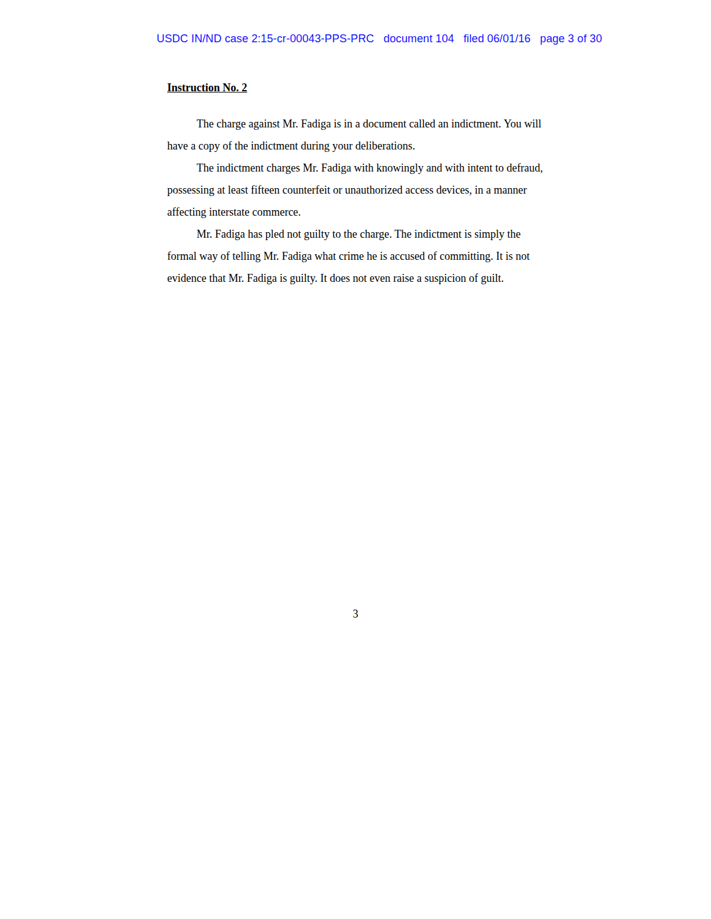USDC IN/ND case 2:15-cr-00043-PPS-PRC document 104 filed 06/01/16 page 3 of 30
Instruction No. 2
The charge against Mr. Fadiga is in a document called an indictment. You will have a copy of the indictment during your deliberations.
The indictment charges Mr. Fadiga with knowingly and with intent to defraud, possessing at least fifteen counterfeit or unauthorized access devices, in a manner affecting interstate commerce.
Mr. Fadiga has pled not guilty to the charge. The indictment is simply the formal way of telling Mr. Fadiga what crime he is accused of committing. It is not evidence that Mr. Fadiga is guilty. It does not even raise a suspicion of guilt.
3